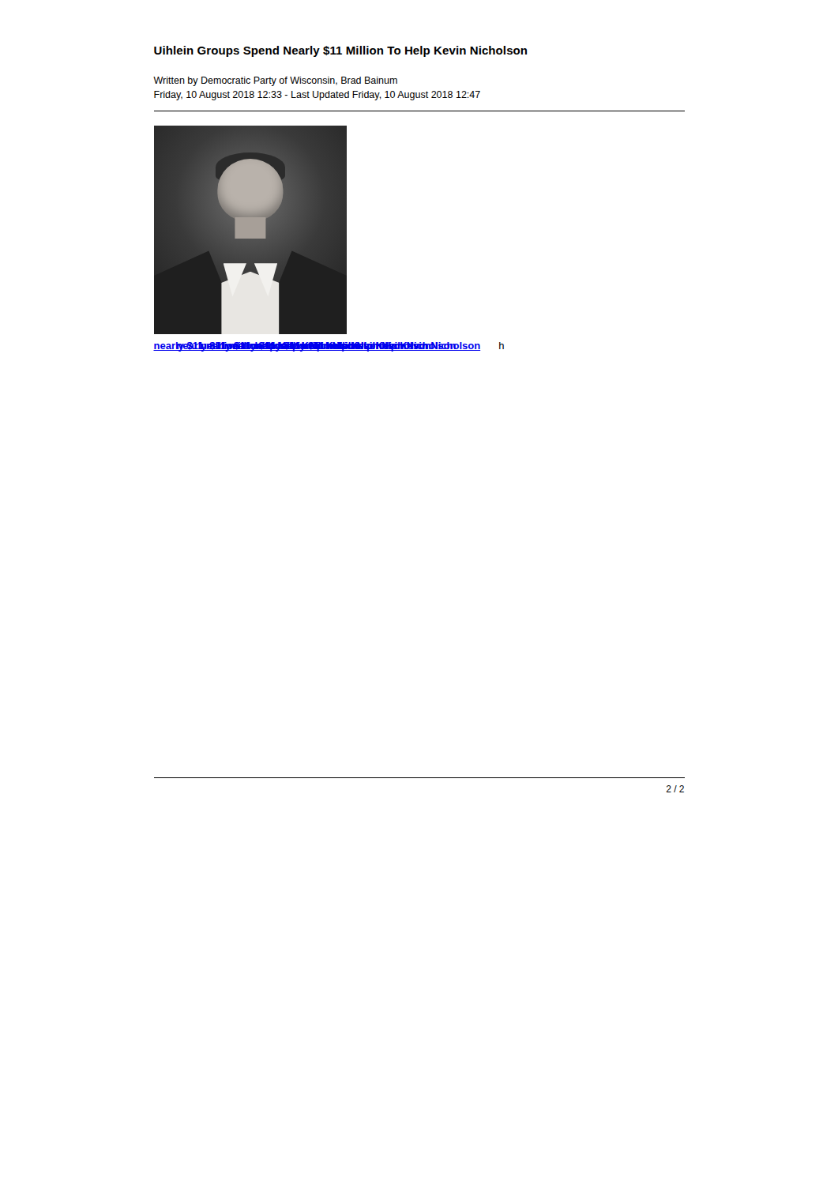Uihlein Groups Spend Nearly $11 Million To Help Kevin Nicholson
Written by Democratic Party of Wisconsin, Brad Bainum Friday, 10 August 2018 12:33 - Last Updated Friday, 10 August 2018 12:47
nearly $11 million to help Kevin Nicholson nearly $11 million to help Kevin Nicholson nearly $11 million to help Kevin Nicholson nearly $11 million to help Kevin Nicholson nearly $11 million to help Kevin Nicholson nearly $11 million to help Kevin Nicholson h
2 / 2